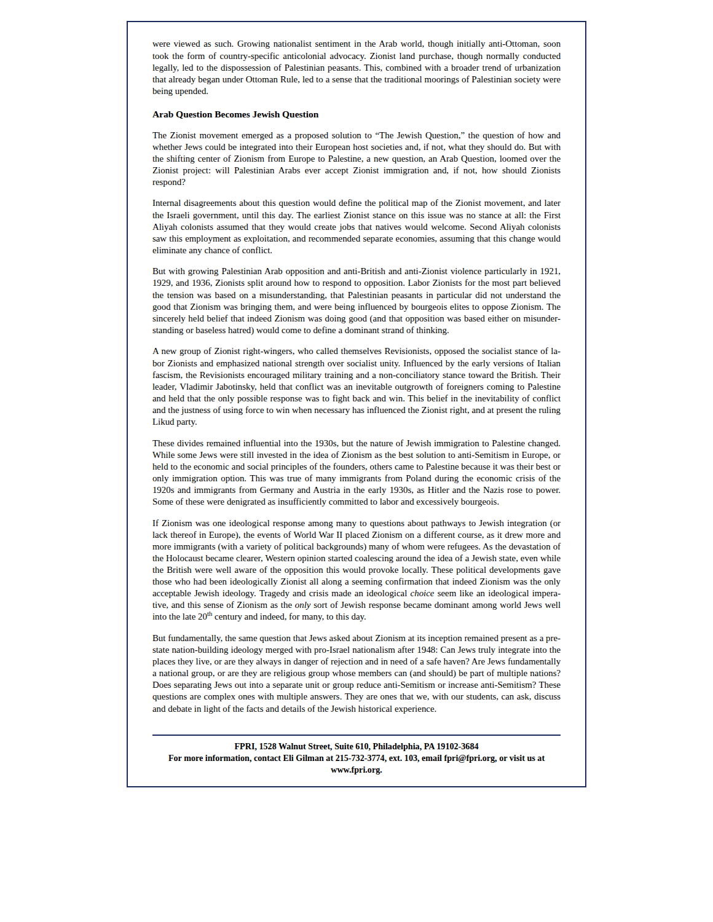were viewed as such. Growing nationalist sentiment in the Arab world, though initially anti-Ottoman, soon took the form of country-specific anticolonial advocacy. Zionist land purchase, though normally conducted legally, led to the dispossession of Palestinian peasants. This, combined with a broader trend of urbanization that already began under Ottoman Rule, led to a sense that the traditional moorings of Palestinian society were being upended.
Arab Question Becomes Jewish Question
The Zionist movement emerged as a proposed solution to “The Jewish Question,” the question of how and whether Jews could be integrated into their European host societies and, if not, what they should do. But with the shifting center of Zionism from Europe to Palestine, a new question, an Arab Question, loomed over the Zionist project: will Palestinian Arabs ever accept Zionist immigration and, if not, how should Zionists respond?
Internal disagreements about this question would define the political map of the Zionist movement, and later the Israeli government, until this day. The earliest Zionist stance on this issue was no stance at all: the First Aliyah colonists assumed that they would create jobs that natives would welcome. Second Aliyah colonists saw this employment as exploitation, and recommended separate economies, assuming that this change would eliminate any chance of conflict.
But with growing Palestinian Arab opposition and anti-British and anti-Zionist violence particularly in 1921, 1929, and 1936, Zionists split around how to respond to opposition. Labor Zionists for the most part believed the tension was based on a misunderstanding, that Palestinian peasants in particular did not understand the good that Zionism was bringing them, and were being influenced by bourgeois elites to oppose Zionism. The sincerely held belief that indeed Zionism was doing good (and that opposition was based either on misunderstanding or baseless hatred) would come to define a dominant strand of thinking.
A new group of Zionist right-wingers, who called themselves Revisionists, opposed the socialist stance of labor Zionists and emphasized national strength over socialist unity. Influenced by the early versions of Italian fascism, the Revisionists encouraged military training and a non-conciliatory stance toward the British. Their leader, Vladimir Jabotinsky, held that conflict was an inevitable outgrowth of foreigners coming to Palestine and held that the only possible response was to fight back and win. This belief in the inevitability of conflict and the justness of using force to win when necessary has influenced the Zionist right, and at present the ruling Likud party.
These divides remained influential into the 1930s, but the nature of Jewish immigration to Palestine changed. While some Jews were still invested in the idea of Zionism as the best solution to anti-Semitism in Europe, or held to the economic and social principles of the founders, others came to Palestine because it was their best or only immigration option. This was true of many immigrants from Poland during the economic crisis of the 1920s and immigrants from Germany and Austria in the early 1930s, as Hitler and the Nazis rose to power. Some of these were denigrated as insufficiently committed to labor and excessively bourgeois.
If Zionism was one ideological response among many to questions about pathways to Jewish integration (or lack thereof in Europe), the events of World War II placed Zionism on a different course, as it drew more and more immigrants (with a variety of political backgrounds) many of whom were refugees. As the devastation of the Holocaust became clearer, Western opinion started coalescing around the idea of a Jewish state, even while the British were well aware of the opposition this would provoke locally. These political developments gave those who had been ideologically Zionist all along a seeming confirmation that indeed Zionism was the only acceptable Jewish ideology. Tragedy and crisis made an ideological choice seem like an ideological imperative, and this sense of Zionism as the only sort of Jewish response became dominant among world Jews well into the late 20th century and indeed, for many, to this day.
But fundamentally, the same question that Jews asked about Zionism at its inception remained present as a pre-state nation-building ideology merged with pro-Israel nationalism after 1948: Can Jews truly integrate into the places they live, or are they always in danger of rejection and in need of a safe haven? Are Jews fundamentally a national group, or are they are religious group whose members can (and should) be part of multiple nations? Does separating Jews out into a separate unit or group reduce anti-Semitism or increase anti-Semitism? These questions are complex ones with multiple answers. They are ones that we, with our students, can ask, discuss and debate in light of the facts and details of the Jewish historical experience.
FPRI, 1528 Walnut Street, Suite 610, Philadelphia, PA 19102-3684
For more information, contact Eli Gilman at 215-732-3774, ext. 103, email fpri@fpri.org, or visit us at www.fpri.org.